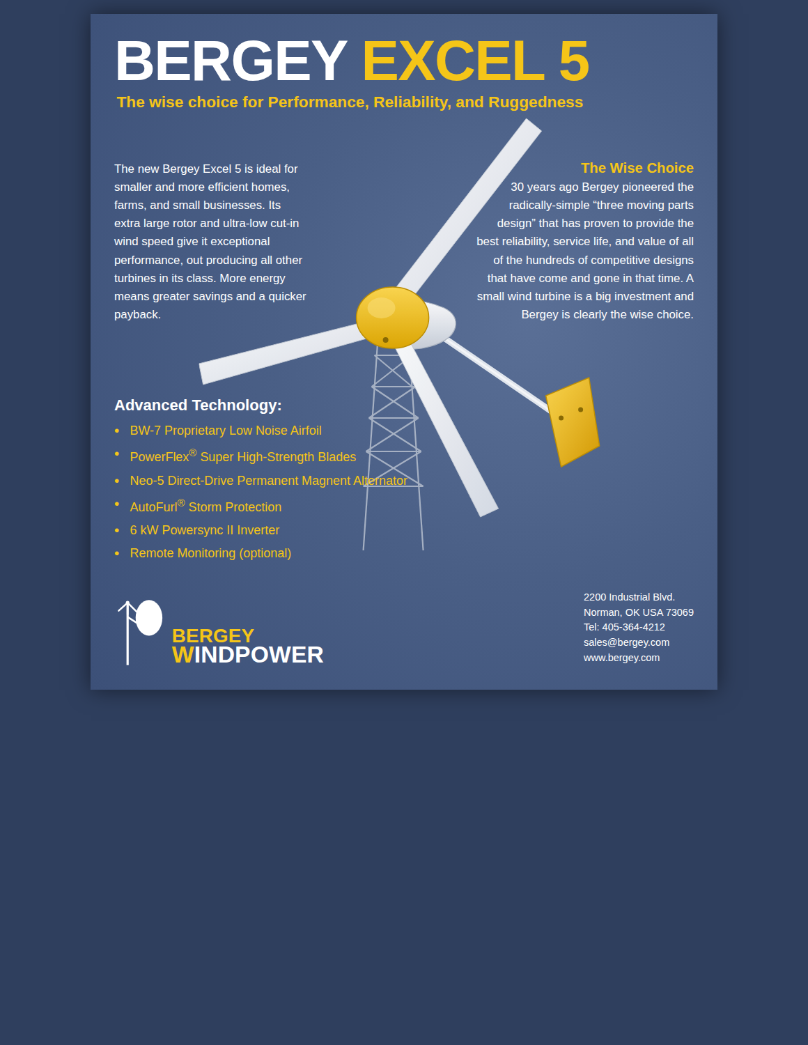Bergey Excel 5
The wise choice for Performance, Reliability, and Ruggedness
The new Bergey Excel 5 is ideal for smaller and more efficient homes, farms, and small businesses. Its extra large rotor and ultra-low cut-in wind speed give it exceptional performance, out producing all other turbines in its class. More energy means greater savings and a quicker payback.
The Wise Choice
30 years ago Bergey pioneered the radically-simple “three moving parts design” that has proven to provide the best reliability, service life, and value of all of the hundreds of competitive designs that have come and gone in that time. A small wind turbine is a big investment and Bergey is clearly the wise choice.
Advanced Technology:
BW-7 Proprietary Low Noise Airfoil
PowerFlex® Super High-Strength Blades
Neo-5 Direct-Drive Permanent Magnent Alternator
AutoFurl® Storm Protection
6 kW Powersync II Inverter
Remote Monitoring (optional)
Bergey Windpower
2200 Industrial Blvd.
Norman, OK USA 73069
Tel: 405-364-4212
sales@bergey.com
www.bergey.com